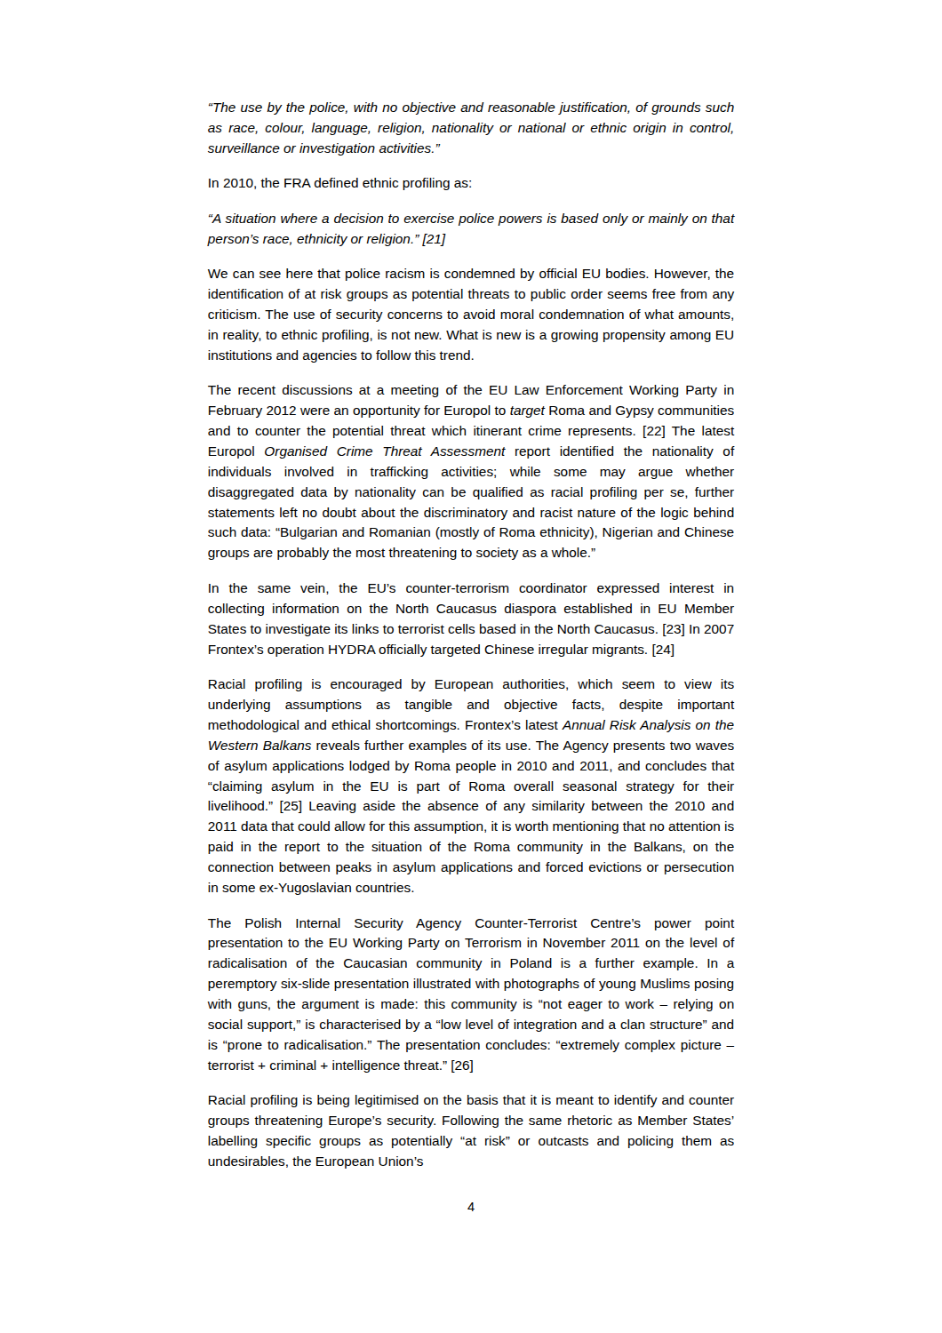“The use by the police, with no objective and reasonable justification, of grounds such as race, colour, language, religion, nationality or national or ethnic origin in control, surveillance or investigation activities.”
In 2010, the FRA defined ethnic profiling as:
“A situation where a decision to exercise police powers is based only or mainly on that person’s race, ethnicity or religion.” [21]
We can see here that police racism is condemned by official EU bodies. However, the identification of at risk groups as potential threats to public order seems free from any criticism. The use of security concerns to avoid moral condemnation of what amounts, in reality, to ethnic profiling, is not new. What is new is a growing propensity among EU institutions and agencies to follow this trend.
The recent discussions at a meeting of the EU Law Enforcement Working Party in February 2012 were an opportunity for Europol to target Roma and Gypsy communities and to counter the potential threat which itinerant crime represents. [22] The latest Europol Organised Crime Threat Assessment report identified the nationality of individuals involved in trafficking activities; while some may argue whether disaggregated data by nationality can be qualified as racial profiling per se, further statements left no doubt about the discriminatory and racist nature of the logic behind such data: “Bulgarian and Romanian (mostly of Roma ethnicity), Nigerian and Chinese groups are probably the most threatening to society as a whole.”
In the same vein, the EU’s counter-terrorism coordinator expressed interest in collecting information on the North Caucasus diaspora established in EU Member States to investigate its links to terrorist cells based in the North Caucasus. [23] In 2007 Frontex’s operation HYDRA officially targeted Chinese irregular migrants. [24]
Racial profiling is encouraged by European authorities, which seem to view its underlying assumptions as tangible and objective facts, despite important methodological and ethical shortcomings. Frontex’s latest Annual Risk Analysis on the Western Balkans reveals further examples of its use. The Agency presents two waves of asylum applications lodged by Roma people in 2010 and 2011, and concludes that “claiming asylum in the EU is part of Roma overall seasonal strategy for their livelihood.” [25] Leaving aside the absence of any similarity between the 2010 and 2011 data that could allow for this assumption, it is worth mentioning that no attention is paid in the report to the situation of the Roma community in the Balkans, on the connection between peaks in asylum applications and forced evictions or persecution in some ex-Yugoslavian countries.
The Polish Internal Security Agency Counter-Terrorist Centre’s power point presentation to the EU Working Party on Terrorism in November 2011 on the level of radicalisation of the Caucasian community in Poland is a further example. In a peremptory six-slide presentation illustrated with photographs of young Muslims posing with guns, the argument is made: this community is “not eager to work – relying on social support,” is characterised by a “low level of integration and a clan structure” and is “prone to radicalisation.” The presentation concludes: “extremely complex picture – terrorist + criminal + intelligence threat.” [26]
Racial profiling is being legitimised on the basis that it is meant to identify and counter groups threatening Europe’s security. Following the same rhetoric as Member States’ labelling specific groups as potentially “at risk” or outcasts and policing them as undesirables, the European Union’s
4